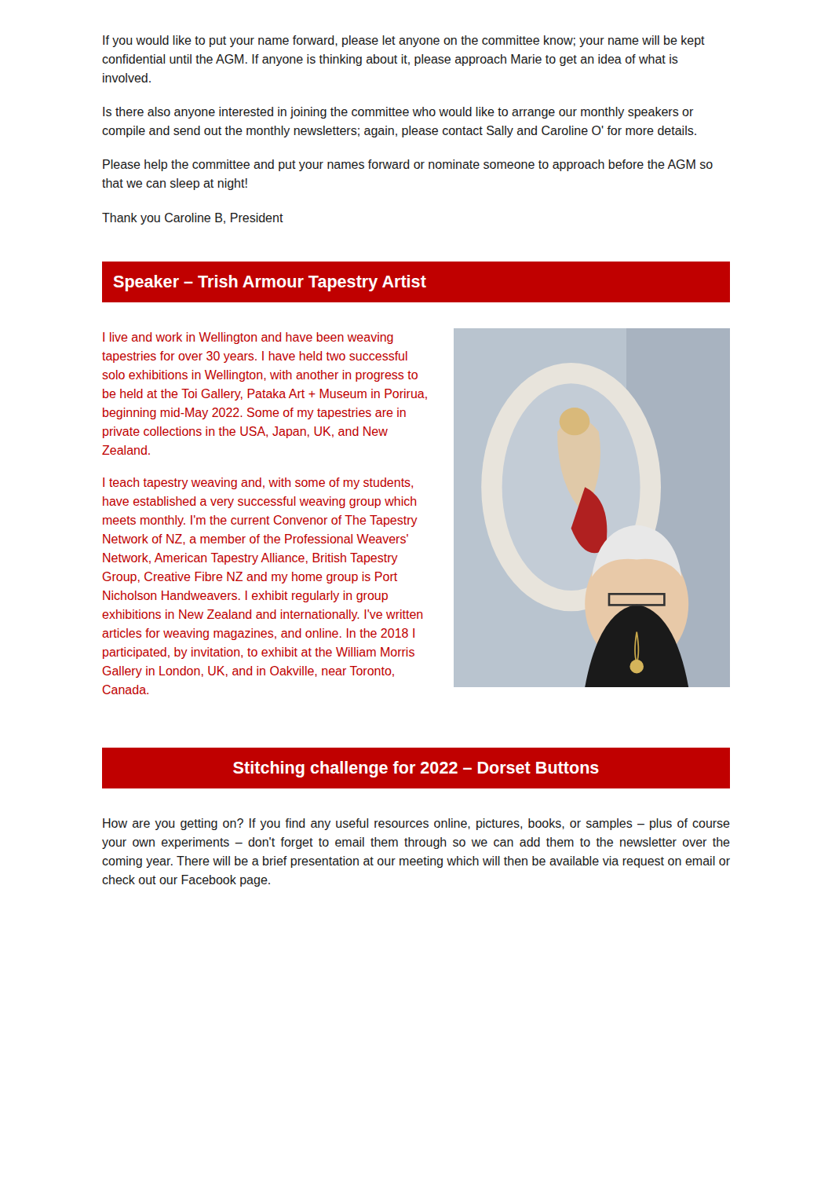If you would like to put your name forward, please let anyone on the committee know; your name will be kept confidential until the AGM. If anyone is thinking about it, please approach Marie to get an idea of what is involved.
Is there also anyone interested in joining the committee who would like to arrange our monthly speakers or compile and send out the monthly newsletters; again, please contact Sally and Caroline O' for more details.
Please help the committee and put your names forward or nominate someone to approach before the AGM so that we can sleep at night!
Thank you Caroline B, President
Speaker – Trish Armour Tapestry Artist
I live and work in Wellington and have been weaving tapestries for over 30 years. I have held two successful solo exhibitions in Wellington, with another in progress to be held at the Toi Gallery, Pataka Art + Museum in Porirua, beginning mid-May 2022. Some of my tapestries are in private collections in the USA, Japan, UK, and New Zealand.
I teach tapestry weaving and, with some of my students, have established a very successful weaving group which meets monthly. I'm the current Convenor of The Tapestry Network of NZ, a member of the Professional Weavers' Network, American Tapestry Alliance, British Tapestry Group, Creative Fibre NZ and my home group is Port Nicholson Handweavers. I exhibit regularly in group exhibitions in New Zealand and internationally. I've written articles for weaving magazines, and online. In the 2018 I participated, by invitation, to exhibit at the William Morris Gallery in London, UK, and in Oakville, near Toronto, Canada.
Stitching challenge for 2022 – Dorset Buttons
How are you getting on? If you find any useful resources online, pictures, books, or samples – plus of course your own experiments – don't forget to email them through so we can add them to the newsletter over the coming year. There will be a brief presentation at our meeting which will then be available via request on email or check out our Facebook page.